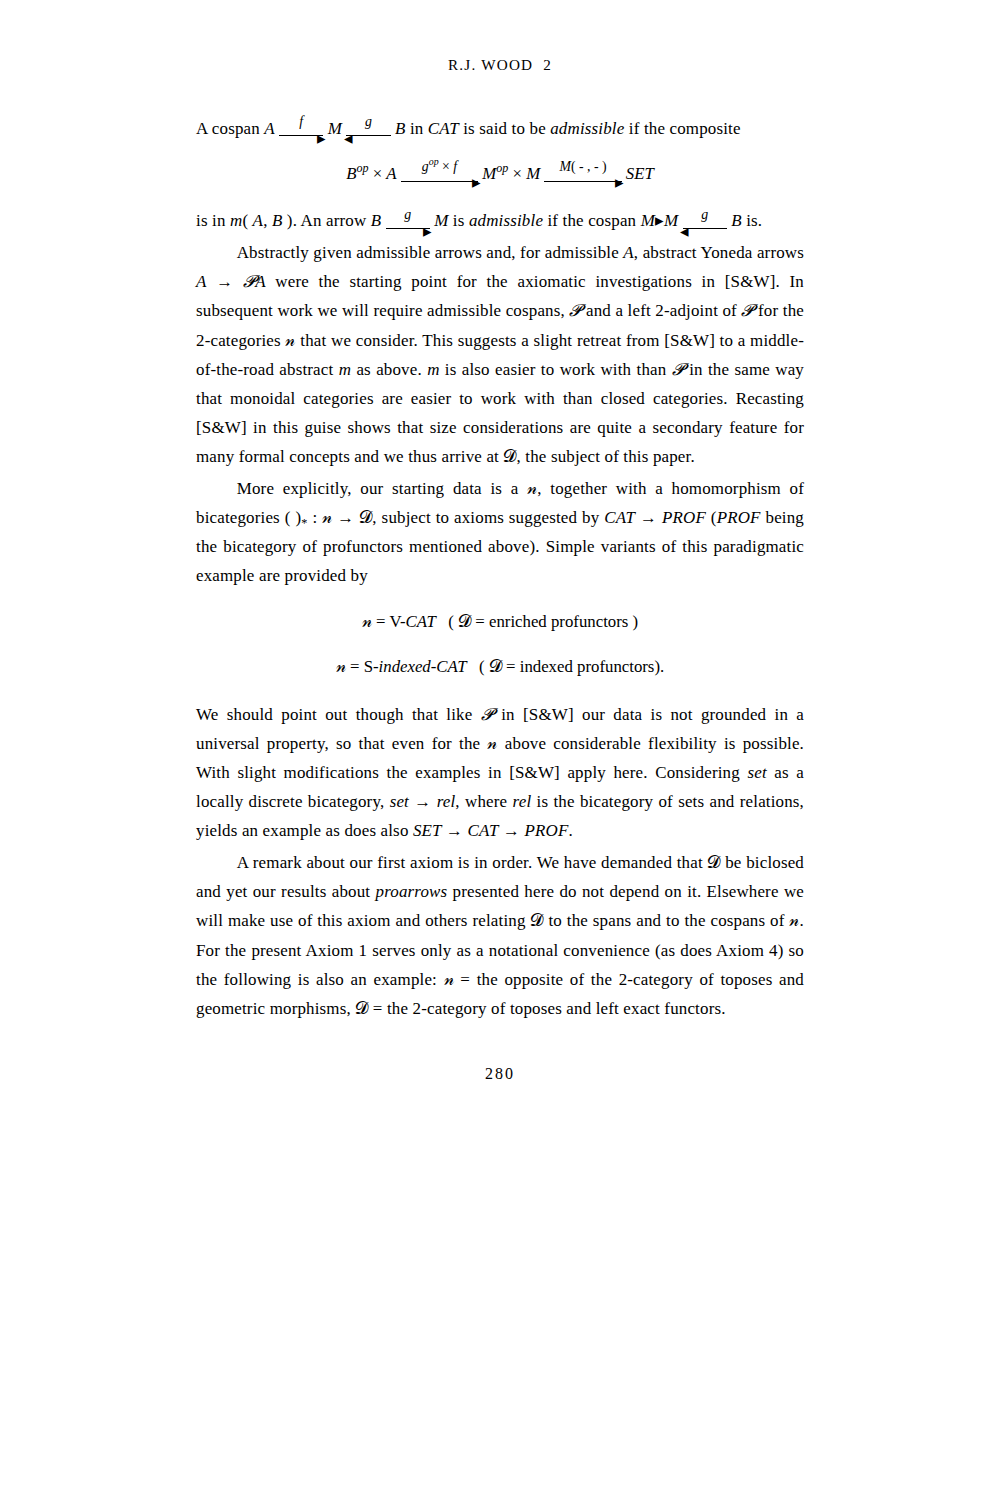R.J. WOOD 2
A cospan A f ▸ M g ◂ B in CAT is said to be admissible if the composite
Bop × A gop × f ▸ Mop × M M( - , - ) ▸ SET
is in m( A, B ). An arrow B g ▸ M is admissible if the cospan M▸M g ◂ B is.
Abstractly given admissible arrows and, for admissible A, abstract Yoneda arrows A → 𝓟A were the starting point for the axiomatic investigations in [S&W]. In subsequent work we will require admissible cospans, 𝓟 and a left 2-adjoint of 𝓟 for the 2-categories 𝓃 that we consider. This suggests a slight retreat from [S&W] to a middle-of-the-road abstract m as above. m is also easier to work with than 𝓟 in the same way that monoidal categories are easier to work with than closed categories. Recasting [S&W] in this guise shows that size considerations are quite a secondary feature for many formal concepts and we thus arrive at 𝓓, the subject of this paper.
More explicitly, our starting data is a 𝓃, together with a homomorphism of bicategories ( )* : 𝓃 → 𝓓, subject to axioms suggested by CAT → PROF (PROF being the bicategory of profunctors mentioned above). Simple variants of this paradigmatic example are provided by
𝓃 = V-CAT ( 𝓓 = enriched profunctors )
𝓃 = S-indexed-CAT ( 𝓓 = indexed profunctors).
We should point out though that like 𝓟 in [S&W] our data is not grounded in a universal property, so that even for the 𝓃 above considerable flexibility is possible. With slight modifications the examples in [S&W] apply here. Considering set as a locally discrete bicategory, set → rel, where rel is the bicategory of sets and relations, yields an example as does also SET → CAT → PROF.
A remark about our first axiom is in order. We have demanded that 𝓓 be biclosed and yet our results about proarrows presented here do not depend on it. Elsewhere we will make use of this axiom and others relating 𝓓 to the spans and to the cospans of 𝓃. For the present Axiom 1 serves only as a notational convenience (as does Axiom 4) so the following is also an example: 𝓃 = the opposite of the 2-category of toposes and geometric morphisms, 𝓓 = the 2-category of toposes and left exact functors.
280